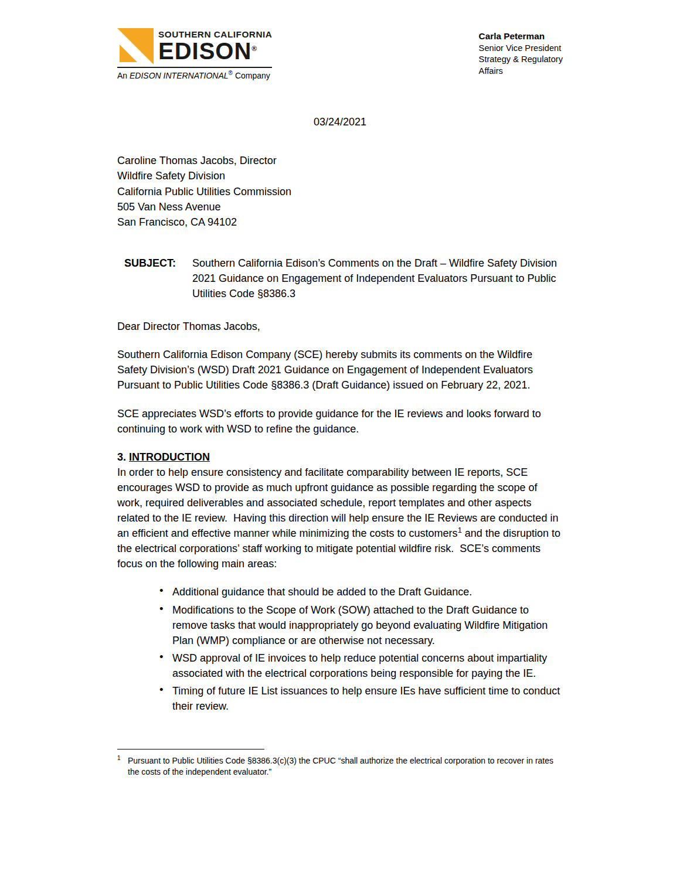SOUTHERN CALIFORNIA EDISON®
An EDISON INTERNATIONAL® Company
Carla Peterman
Senior Vice President
Strategy & Regulatory
Affairs
03/24/2021
Caroline Thomas Jacobs, Director
Wildfire Safety Division
California Public Utilities Commission
505 Van Ness Avenue
San Francisco, CA 94102
SUBJECT:
Southern California Edison’s Comments on the Draft – Wildfire Safety Division 2021 Guidance on Engagement of Independent Evaluators Pursuant to Public Utilities Code §8386.3
Dear Director Thomas Jacobs,
Southern California Edison Company (SCE) hereby submits its comments on the Wildfire Safety Division’s (WSD) Draft 2021 Guidance on Engagement of Independent Evaluators Pursuant to Public Utilities Code §8386.3 (Draft Guidance) issued on February 22, 2021.
SCE appreciates WSD’s efforts to provide guidance for the IE reviews and looks forward to continuing to work with WSD to refine the guidance.
3. INTRODUCTION
In order to help ensure consistency and facilitate comparability between IE reports, SCE encourages WSD to provide as much upfront guidance as possible regarding the scope of work, required deliverables and associated schedule, report templates and other aspects related to the IE review. Having this direction will help ensure the IE Reviews are conducted in an efficient and effective manner while minimizing the costs to customers1 and the disruption to the electrical corporations’ staff working to mitigate potential wildfire risk. SCE’s comments focus on the following main areas:
Additional guidance that should be added to the Draft Guidance.
Modifications to the Scope of Work (SOW) attached to the Draft Guidance to remove tasks that would inappropriately go beyond evaluating Wildfire Mitigation Plan (WMP) compliance or are otherwise not necessary.
WSD approval of IE invoices to help reduce potential concerns about impartiality associated with the electrical corporations being responsible for paying the IE.
Timing of future IE List issuances to help ensure IEs have sufficient time to conduct their review.
1
Pursuant to Public Utilities Code §8386.3(c)(3) the CPUC “shall authorize the electrical corporation to recover in rates the costs of the independent evaluator.”